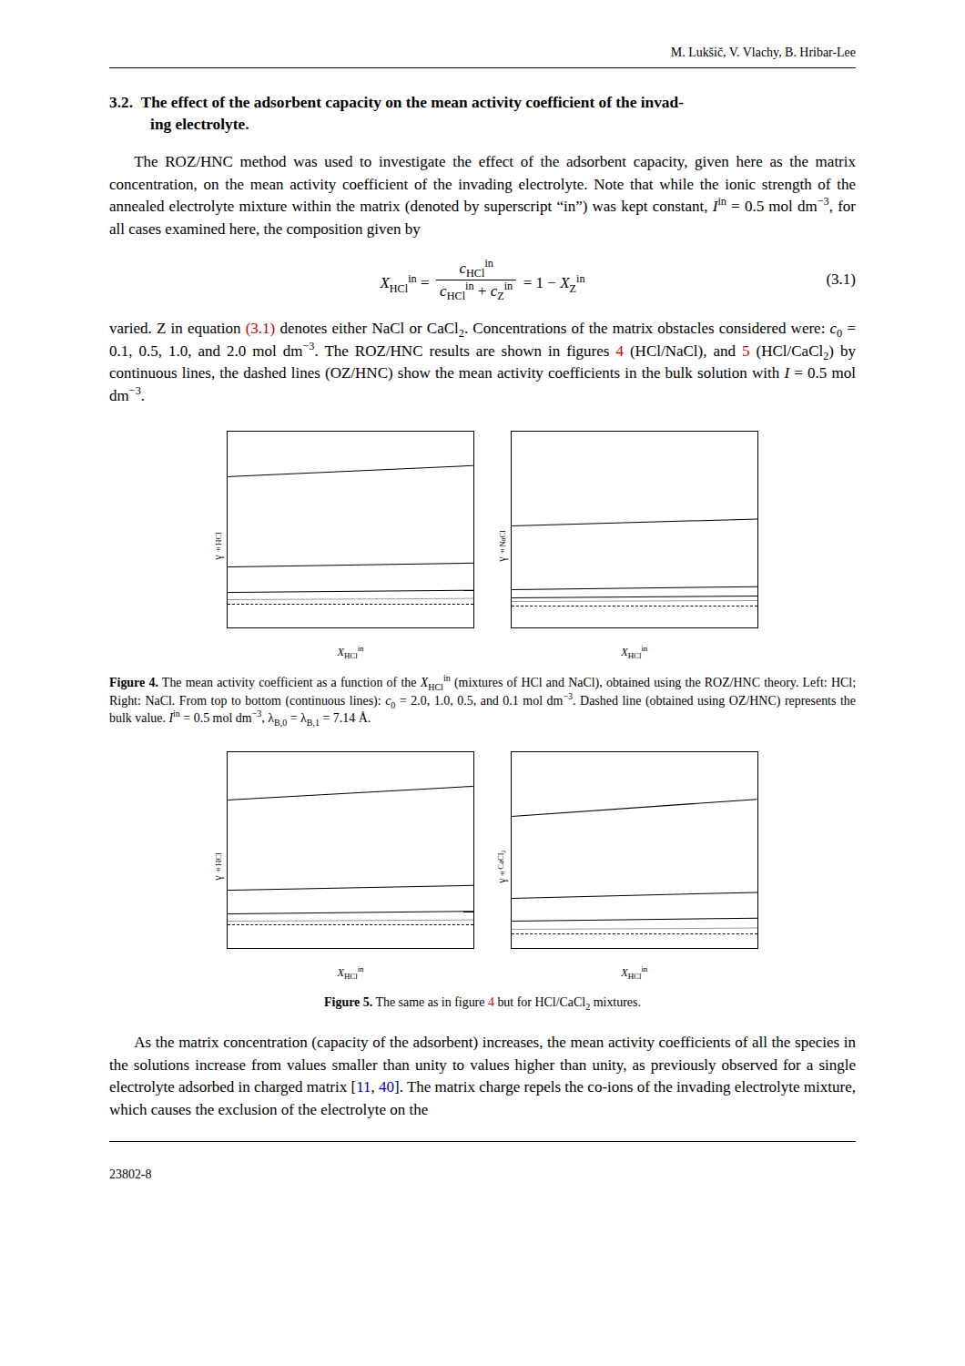M. Lukšič, V. Vlachy, B. Hribar-Lee
3.2. The effect of the adsorbent capacity on the mean activity coefficient of the invad-ing electrolyte.
The ROZ/HNC method was used to investigate the effect of the adsorbent capacity, given here as the matrix concentration, on the mean activity coefficient of the invading electrolyte. Note that while the ionic strength of the annealed electrolyte mixture within the matrix (denoted by superscript “in”) was kept constant, Iin = 0.5 mol dm−3, for all cases examined here, the composition given by
XHClin = cHClin cHClin + cZin = 1 − XZin
(3.1)
varied. Z in equation (3.1) denotes either NaCl or CaCl2. Concentrations of the matrix obstacles considered were: c0 = 0.1, 0.5, 1.0, and 2.0 mol dm−3. The ROZ/HNC results are shown in figures 4 (HCl/NaCl), and 5 (HCl/CaCl2) by continuous lines, the dashed lines (OZ/HNC) show the mean activity coefficients in the bulk solution with I = 0.5 mol dm−3.
γ±HCl
2.8 2.4 2 1.6 1.2 0.8 0.4
0 0.2 0.4 0.6 0.8 1
XHClin
γ±NaCl
2.8 2.4 2 1.6 1.2 0.8 0.4
0 0.2 0.4 0.6 0.8 1
XHClin
Figure 4. The mean activity coefficient as a function of the XHClin (mixtures of HCl and NaCl), obtained using the ROZ/HNC theory. Left: HCl; Right: NaCl. From top to bottom (continuous lines): c0 = 2.0, 1.0, 0.5, and 0.1 mol dm−3. Dashed line (obtained using OZ/HNC) represents the bulk value. Iin = 0.5 mol dm−3, λB,0 = λB,1 = 7.14 Å.
γ±HCl
2.8 2.4 2 1.6 1.2 0.8 0.4
0 0.2 0.4 0.6 0.8 1
XHClin
γ±CaCl2
2.8 2.4 2 1.6 1.2 0.8 0.4
0 0.2 0.4 0.6 0.8 1
XHClin
Figure 5. The same as in figure 4 but for HCl/CaCl2 mixtures.
As the matrix concentration (capacity of the adsorbent) increases, the mean activity coefficients of all the species in the solutions increase from values smaller than unity to values higher than unity, as previously observed for a single electrolyte adsorbed in charged matrix [11, 40]. The matrix charge repels the co-ions of the invading electrolyte mixture, which causes the exclusion of the electrolyte on the
23802-8